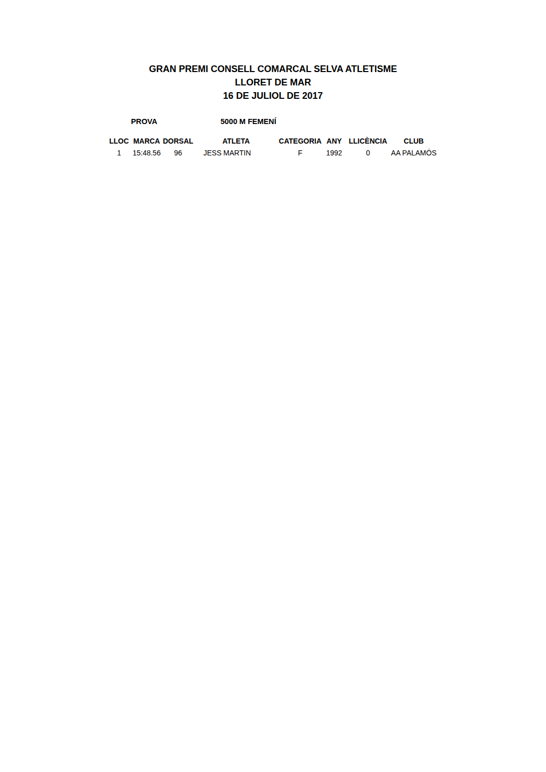GRAN PREMI CONSELL COMARCAL SELVA ATLETISME
LLORET DE MAR
16 DE JULIOL DE 2017
PROVA5000 M FEMENÍ
| LLOC | MARCA | DORSAL | ATLETA | CATEGORIA | ANY | LLICÈNCIA | CLUB |
| --- | --- | --- | --- | --- | --- | --- | --- |
| 1 | 15:48.56 | 96 | JESS MARTIN | F | 1992 | 0 | AA PALAMÓS |